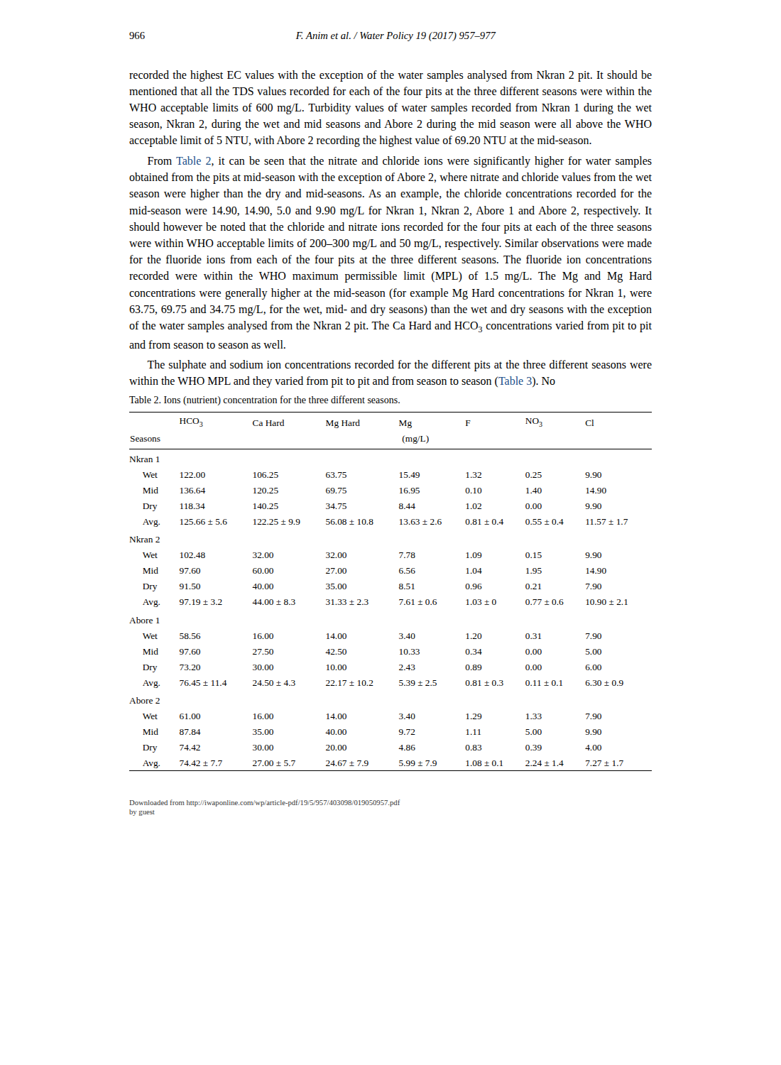966 F. Anim et al. / Water Policy 19 (2017) 957–977
recorded the highest EC values with the exception of the water samples analysed from Nkran 2 pit. It should be mentioned that all the TDS values recorded for each of the four pits at the three different seasons were within the WHO acceptable limits of 600 mg/L. Turbidity values of water samples recorded from Nkran 1 during the wet season, Nkran 2, during the wet and mid seasons and Abore 2 during the mid season were all above the WHO acceptable limit of 5 NTU, with Abore 2 recording the highest value of 69.20 NTU at the mid-season.
From Table 2, it can be seen that the nitrate and chloride ions were significantly higher for water samples obtained from the pits at mid-season with the exception of Abore 2, where nitrate and chloride values from the wet season were higher than the dry and mid-seasons. As an example, the chloride concentrations recorded for the mid-season were 14.90, 14.90, 5.0 and 9.90 mg/L for Nkran 1, Nkran 2, Abore 1 and Abore 2, respectively. It should however be noted that the chloride and nitrate ions recorded for the four pits at each of the three seasons were within WHO acceptable limits of 200–300 mg/L and 50 mg/L, respectively. Similar observations were made for the fluoride ions from each of the four pits at the three different seasons. The fluoride ion concentrations recorded were within the WHO maximum permissible limit (MPL) of 1.5 mg/L. The Mg and Mg Hard concentrations were generally higher at the mid-season (for example Mg Hard concentrations for Nkran 1, were 63.75, 69.75 and 34.75 mg/L, for the wet, mid- and dry seasons) than the wet and dry seasons with the exception of the water samples analysed from the Nkran 2 pit. The Ca Hard and HCO3 concentrations varied from pit to pit and from season to season as well.
The sulphate and sodium ion concentrations recorded for the different pits at the three different seasons were within the WHO MPL and they varied from pit to pit and from season to season (Table 3). No
Table 2. Ions (nutrient) concentration for the three different seasons.
| | HCO 3 | Ca Hard | Mg Hard | Mg | F | NO 3 | Cl |
| --- | --- | --- | --- | --- | --- | --- | --- |
| Seasons | (mg/L) |
| Nkran 1 |
| Wet | 122.00 | 106.25 | 63.75 | 15.49 | 1.32 | 0.25 | 9.90 |
| Mid | 136.64 | 120.25 | 69.75 | 16.95 | 0.10 | 1.40 | 14.90 |
| Dry | 118.34 | 140.25 | 34.75 | 8.44 | 1.02 | 0.00 | 9.90 |
| Avg. | 125.66 ± 5.6 | 122.25 ± 9.9 | 56.08 ± 10.8 | 13.63 ± 2.6 | 0.81 ± 0.4 | 0.55 ± 0.4 | 11.57 ± 1.7 |
| Nkran 2 |
| Wet | 102.48 | 32.00 | 32.00 | 7.78 | 1.09 | 0.15 | 9.90 |
| Mid | 97.60 | 60.00 | 27.00 | 6.56 | 1.04 | 1.95 | 14.90 |
| Dry | 91.50 | 40.00 | 35.00 | 8.51 | 0.96 | 0.21 | 7.90 |
| Avg. | 97.19 ± 3.2 | 44.00 ± 8.3 | 31.33 ± 2.3 | 7.61 ± 0.6 | 1.03 ± 0 | 0.77 ± 0.6 | 10.90 ± 2.1 |
| Abore 1 |
| Wet | 58.56 | 16.00 | 14.00 | 3.40 | 1.20 | 0.31 | 7.90 |
| Mid | 97.60 | 27.50 | 42.50 | 10.33 | 0.34 | 0.00 | 5.00 |
| Dry | 73.20 | 30.00 | 10.00 | 2.43 | 0.89 | 0.00 | 6.00 |
| Avg. | 76.45 ± 11.4 | 24.50 ± 4.3 | 22.17 ± 10.2 | 5.39 ± 2.5 | 0.81 ± 0.3 | 0.11 ± 0.1 | 6.30 ± 0.9 |
| Abore 2 |
| Wet | 61.00 | 16.00 | 14.00 | 3.40 | 1.29 | 1.33 | 7.90 |
| Mid | 87.84 | 35.00 | 40.00 | 9.72 | 1.11 | 5.00 | 9.90 |
| Dry | 74.42 | 30.00 | 20.00 | 4.86 | 0.83 | 0.39 | 4.00 |
| Avg. | 74.42 ± 7.7 | 27.00 ± 5.7 | 24.67 ± 7.9 | 5.99 ± 7.9 | 1.08 ± 0.1 | 2.24 ± 1.4 | 7.27 ± 1.7 |
Downloaded from http://iwaponline.com/wp/article-pdf/19/5/957/403098/019050957.pdf
by guest